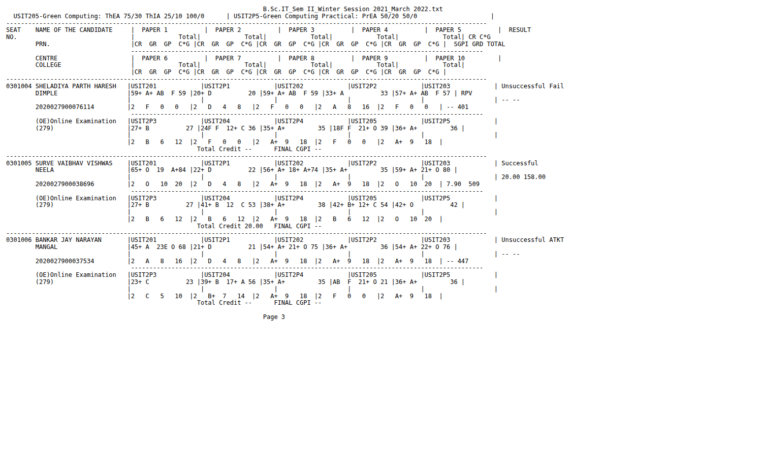B.Sc.IT_Sem II_Winter Session 2021_March 2022.txt
  USIT205-Green Computing: ThEA 75/30 ThIA 25/10 100/0      | USIT2P5-Green Computing Practical: PrEA 50/20 50/0                    |
-----------------------------------------------------------------------------------------------------------------------------------
SEAT    NAME OF THE CANDIDATE     |  PAPER 1          |  PAPER 2          |  PAPER 3          |  PAPER 4          |  PAPER 5          |  RESULT
NO.                               |            Total|            Total|            Total|            Total|            Total| CR C*G
        PRN.                      |CR  GR  GP  C*G |CR  GR  GP  C*G |CR  GR  GP  C*G |CR  GR  GP  C*G |CR  GR  GP  C*G |  SGPI GRD TOTAL
                                  ------------------------------------------------------------------------------------------------
        CENTRE                    |  PAPER 6          |  PAPER 7          |  PAPER 8          |  PAPER 9          |  PAPER 10         |
        COLLEGE                   |            Total|            Total|            Total|            Total|            Total|
                                  |CR  GR  GP  C*G |CR  GR  GP  C*G |CR  GR  GP  C*G |CR  GR  GP  C*G |CR  GR  GP  C*G |
-----------------------------------------------------------------------------------------------------------------------------------
0301004 SHELADIYA PARTH HARESH   |USIT201            |USIT2P1            |USIT202            |USIT2P2            |USIT203            | Unsuccessful Fail
        DIMPLE                   |59+ A+ AB  F 59 |20+ D          20 |59+ A+ AB  F 59 |33+ A          33 |57+ A+ AB  F 57 | RPV
                                 |                   |                   |                   |                   |                   | -- --
        2020027900076114         |2   F   0   0   |2   D   4   8   |2   F   0   0   |2   A   8   16  |2   F   0   0   | -- 401
                                  ------------------------------------------------------------------------------------------------
        (OE)Online Examination   |USIT2P3            |USIT204            |USIT2P4            |USIT205            |USIT2P5            |
        (279)                    |27+ B          27 |24F F  12+ C 36 |35+ A+         35 |18F F  21+ O 39 |36+ A+         36 |
                                 |                   |                   |                   |                   |                   |
                                 |2   B   6   12  |2   F   0   0   |2   A+  9   18  |2   F   0   0   |2   A+  9   18  |
                                                    Total Credit --      FINAL CGPI --
-----------------------------------------------------------------------------------------------------------------------------------
0301005 SURVE VAIBHAV VISHWAS    |USIT201            |USIT2P1            |USIT202            |USIT2P2            |USIT203            | Successful
        NEELA                    |65+ O  19  A+84 |22+ D          22 |56+ A+ 18+ A+74 |35+ A+         35 |59+ A+ 21+ O 80 |
                                 |                   |                   |                   |                   |                   | 20.00 158.00
        2020027900038696         |2   O   10  20  |2   D   4   8   |2   A+  9   18  |2   A+  9   18  |2   O   10  20  | 7.90  509
                                  ------------------------------------------------------------------------------------------------
        (OE)Online Examination   |USIT2P3            |USIT204            |USIT2P4            |USIT205            |USIT2P5            |
        (279)                    |27+ B          27 |41+ B  12  C 53 |38+ A+         38 |42+ B+ 12+ C 54 |42+ O          42 |
                                 |                   |                   |                   |                   |                   |
                                 |2   B   6   12  |2   B   6   12  |2   A+  9   18  |2   B   6   12  |2   O   10  20  |
                                                    Total Credit 20.00   FINAL CGPI --
-----------------------------------------------------------------------------------------------------------------------------------
0301006 BANKAR JAY NARAYAN       |USIT201            |USIT2P1            |USIT202            |USIT2P2            |USIT203            | Unsuccessful ATKT
        MANGAL                   |45+ A  23E O 68 |21+ D          21 |54+ A+ 21+ O 75 |36+ A+         36 |54+ A+ 22+ O 76 |
                                 |                   |                   |                   |                   |                   | -- --
        2020027900037534         |2   A   8   16  |2   D   4   8   |2   A+  9   18  |2   A+  9   18  |2   A+  9   18  | -- 447
                                  ------------------------------------------------------------------------------------------------
        (OE)Online Examination   |USIT2P3            |USIT204            |USIT2P4            |USIT205            |USIT2P5            |
        (279)                    |23+ C          23 |39+ B  17+ A 56 |35+ A+         35 |AB  F  21+ O 21 |36+ A+         36 |
                                 |                   |                   |                   |                   |                   |
                                 |2   C   5   10  |2   B+  7   14  |2   A+  9   18  |2   F   0   0   |2   A+  9   18  |
                                                    Total Credit --      FINAL CGPI --

                                                                      Page 3